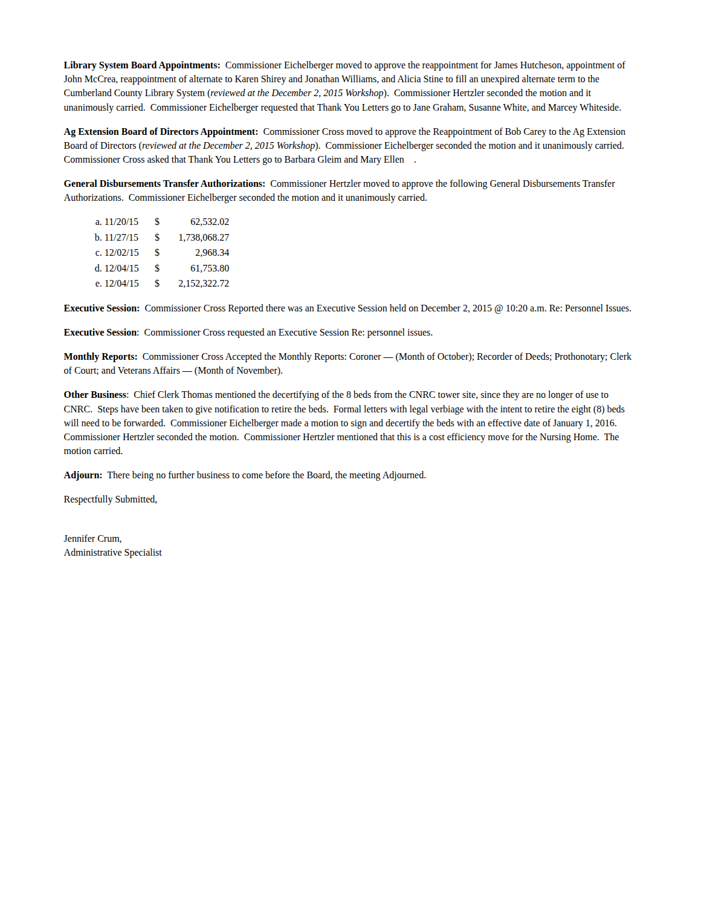Library System Board Appointments: Commissioner Eichelberger moved to approve the reappointment for James Hutcheson, appointment of John McCrea, reappointment of alternate to Karen Shirey and Jonathan Williams, and Alicia Stine to fill an unexpired alternate term to the Cumberland County Library System (reviewed at the December 2, 2015 Workshop). Commissioner Hertzler seconded the motion and it unanimously carried. Commissioner Eichelberger requested that Thank You Letters go to Jane Graham, Susanne White, and Marcey Whiteside.
Ag Extension Board of Directors Appointment: Commissioner Cross moved to approve the Reappointment of Bob Carey to the Ag Extension Board of Directors (reviewed at the December 2, 2015 Workshop). Commissioner Eichelberger seconded the motion and it unanimously carried. Commissioner Cross asked that Thank You Letters go to Barbara Gleim and Mary Ellen .
General Disbursements Transfer Authorizations: Commissioner Hertzler moved to approve the following General Disbursements Transfer Authorizations. Commissioner Eichelberger seconded the motion and it unanimously carried.
11/20/15$62,532.02
11/27/15$1,738,068.27
12/02/15$2,968.34
12/04/15$61,753.80
12/04/15$2,152,322.72
Executive Session: Commissioner Cross Reported there was an Executive Session held on December 2, 2015 @ 10:20 a.m. Re: Personnel Issues.
Executive Session: Commissioner Cross requested an Executive Session Re: personnel issues.
Monthly Reports: Commissioner Cross Accepted the Monthly Reports: Coroner — (Month of October); Recorder of Deeds; Prothonotary; Clerk of Court; and Veterans Affairs — (Month of November).
Other Business: Chief Clerk Thomas mentioned the decertifying of the 8 beds from the CNRC tower site, since they are no longer of use to CNRC. Steps have been taken to give notification to retire the beds. Formal letters with legal verbiage with the intent to retire the eight (8) beds will need to be forwarded. Commissioner Eichelberger made a motion to sign and decertify the beds with an effective date of January 1, 2016. Commissioner Hertzler seconded the motion. Commissioner Hertzler mentioned that this is a cost efficiency move for the Nursing Home. The motion carried.
Adjourn: There being no further business to come before the Board, the meeting Adjourned.
Respectfully Submitted,
Jennifer Crum,
Administrative Specialist